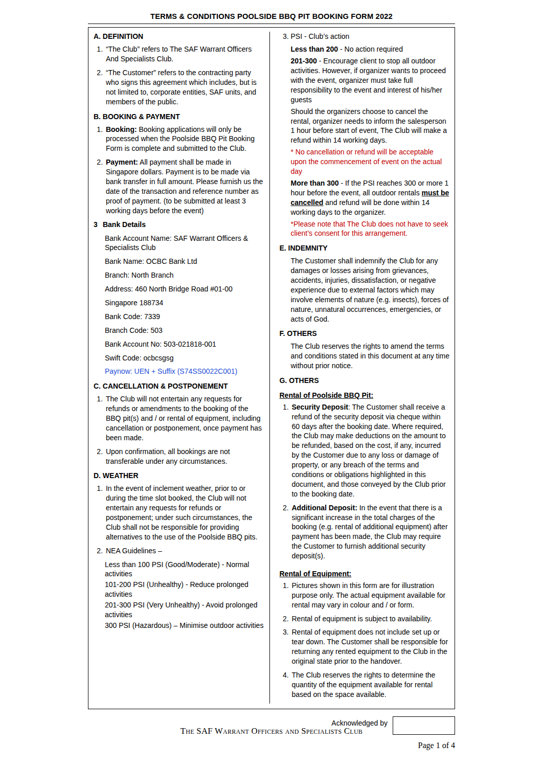TERMS & CONDITIONS POOLSIDE BBQ PIT BOOKING FORM 2022
A. DEFINITION
“The Club” refers to The SAF Warrant Officers And Specialists Club.
“The Customer” refers to the contracting party who signs this agreement which includes, but is not limited to, corporate entities, SAF units, and members of the public.
B. BOOKING & PAYMENT
Booking: Booking applications will only be processed when the Poolside BBQ Pit Booking Form is complete and submitted to the Club.
Payment: All payment shall be made in Singapore dollars. Payment is to be made via bank transfer in full amount. Please furnish us the date of the transaction and reference number as proof of payment. (to be submitted at least 3 working days before the event)
3 Bank Details
Bank Account Name: SAF Warrant Officers & Specialists Club
Bank Name: OCBC Bank Ltd
Branch: North Branch
Address: 460 North Bridge Road #01-00
Singapore 188734
Bank Code: 7339
Branch Code: 503
Bank Account No: 503-021818-001
Swift Code: ocbcsgsg
Paynow: UEN + Suffix (S74SS0022C001)
C. CANCELLATION & POSTPONEMENT
The Club will not entertain any requests for refunds or amendments to the booking of the BBQ pit(s) and / or rental of equipment, including cancellation or postponement, once payment has been made.
Upon confirmation, all bookings are not transferable under any circumstances.
D. WEATHER
In the event of inclement weather, prior to or during the time slot booked, the Club will not entertain any requests for refunds or postponement; under such circumstances, the Club shall not be responsible for providing alternatives to the use of the Poolside BBQ pits.
NEA Guidelines –
Less than 100 PSI (Good/Moderate) - Normal activities
101-200 PSI (Unhealthy) - Reduce prolonged activities
201-300 PSI (Very Unhealthy) - Avoid prolonged activities
300 PSI (Hazardous) – Minimise outdoor activities
PSI - Club’s action
Less than 200 - No action required
201-300 - Encourage client to stop all outdoor activities. However, if organizer wants to proceed with the event, organizer must take full responsibility to the event and interest of his/her guests
Should the organizers choose to cancel the rental, organizer needs to inform the salesperson 1 hour before start of event, The Club will make a refund within 14 working days.
* No cancellation or refund will be acceptable upon the commencement of event on the actual day
More than 300 - If the PSI reaches 300 or more 1 hour before the event, all outdoor rentals must be cancelled and refund will be done within 14 working days to the organizer.
*Please note that The Club does not have to seek client’s consent for this arrangement.
E. INDEMNITY
The Customer shall indemnify the Club for any damages or losses arising from grievances, accidents, injuries, dissatisfaction, or negative experience due to external factors which may involve elements of nature (e.g. insects), forces of nature, unnatural occurrences, emergencies, or acts of God.
F. OTHERS
The Club reserves the rights to amend the terms and conditions stated in this document at any time without prior notice.
G. OTHERS
Rental of Poolside BBQ Pit:
Security Deposit: The Customer shall receive a refund of the security deposit via cheque within 60 days after the booking date. Where required, the Club may make deductions on the amount to be refunded, based on the cost, if any, incurred by the Customer due to any loss or damage of property, or any breach of the terms and conditions or obligations highlighted in this document, and those conveyed by the Club prior to the booking date.
Additional Deposit: In the event that there is a significant increase in the total charges of the booking (e.g. rental of additional equipment) after payment has been made, the Club may require the Customer to furnish additional security deposit(s).
Rental of Equipment:
Pictures shown in this form are for illustration purpose only. The actual equipment available for rental may vary in colour and / or form.
Rental of equipment is subject to availability.
Rental of equipment does not include set up or tear down. The Customer shall be responsible for returning any rented equipment to the Club in the original state prior to the handover.
The Club reserves the rights to determine the quantity of the equipment available for rental based on the space available.
Acknowledged by
The SAF Warrant Officers and Specialists Club
Page 1 of 4